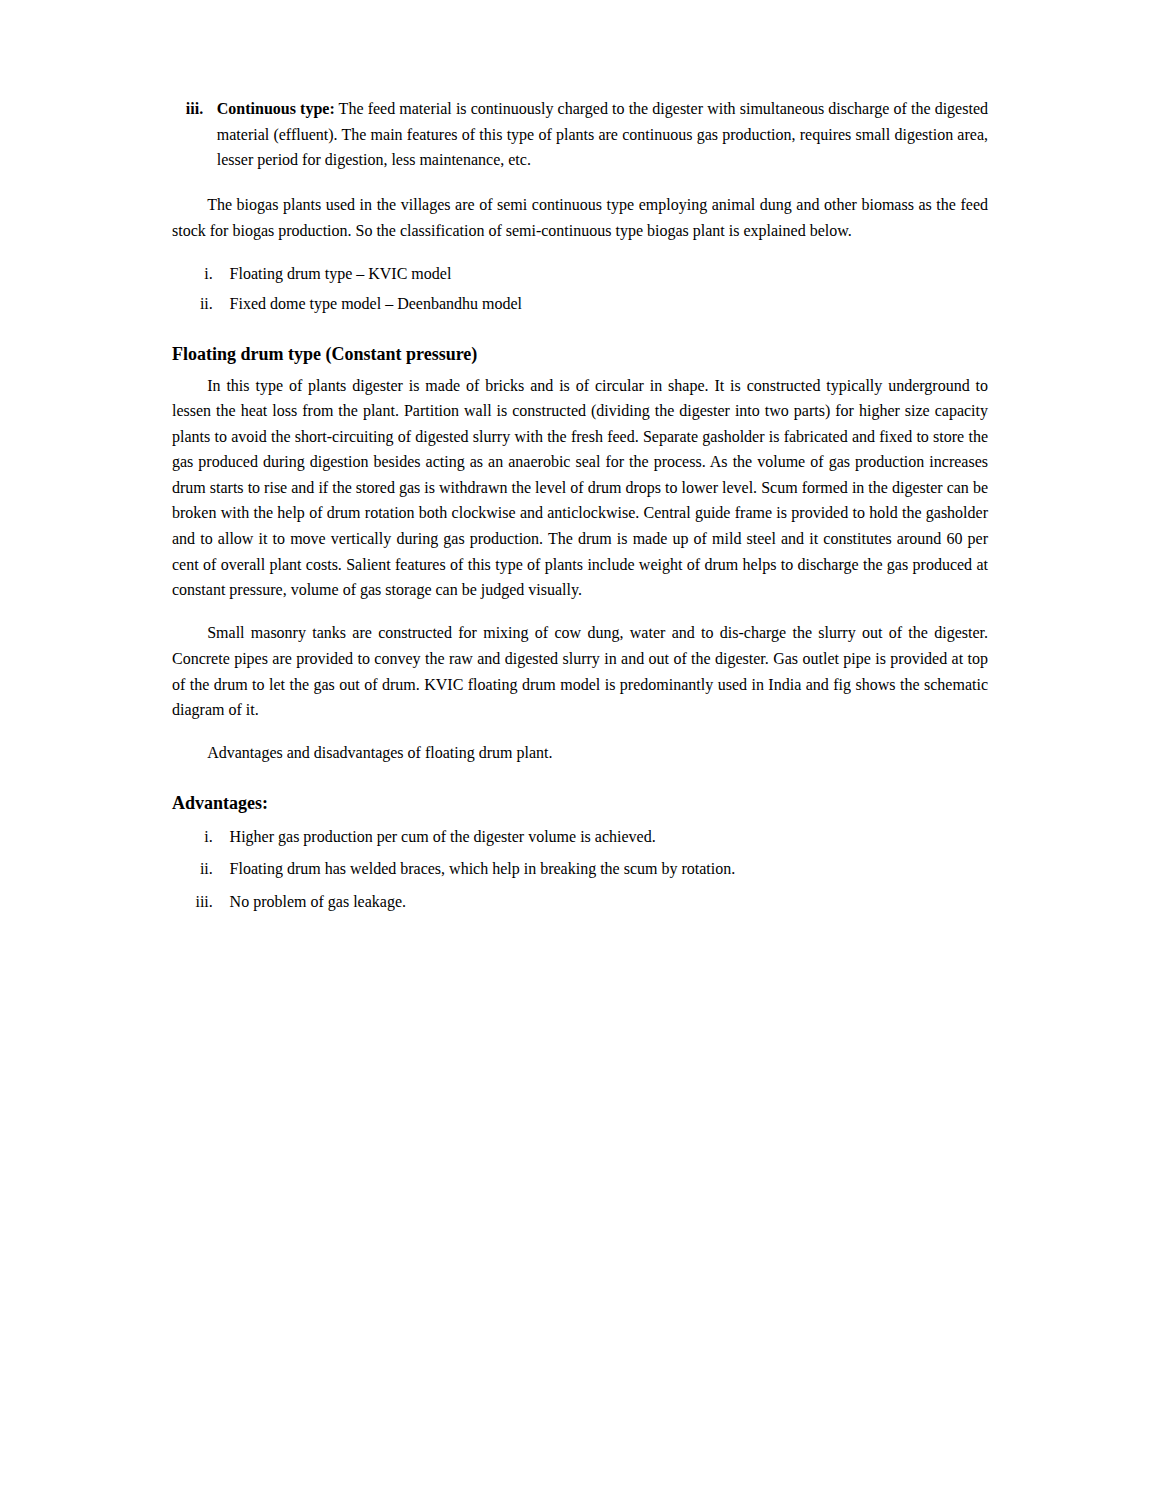Continuous type: The feed material is continuously charged to the digester with simultaneous discharge of the digested material (effluent). The main features of this type of plants are continuous gas production, requires small digestion area, lesser period for digestion, less maintenance, etc.
The biogas plants used in the villages are of semi continuous type employing animal dung and other biomass as the feed stock for biogas production. So the classification of semi-continuous type biogas plant is explained below.
Floating drum type – KVIC model
Fixed dome type model – Deenbandhu model
Floating drum type (Constant pressure)
In this type of plants digester is made of bricks and is of circular in shape. It is constructed typically underground to lessen the heat loss from the plant. Partition wall is constructed (dividing the digester into two parts) for higher size capacity plants to avoid the short-circuiting of digested slurry with the fresh feed. Separate gasholder is fabricated and fixed to store the gas produced during digestion besides acting as an anaerobic seal for the process. As the volume of gas production increases drum starts to rise and if the stored gas is withdrawn the level of drum drops to lower level. Scum formed in the digester can be broken with the help of drum rotation both clockwise and anticlockwise. Central guide frame is provided to hold the gasholder and to allow it to move vertically during gas production. The drum is made up of mild steel and it constitutes around 60 per cent of overall plant costs. Salient features of this type of plants include weight of drum helps to discharge the gas produced at constant pressure, volume of gas storage can be judged visually.
Small masonry tanks are constructed for mixing of cow dung, water and to dis-charge the slurry out of the digester. Concrete pipes are provided to convey the raw and digested slurry in and out of the digester. Gas outlet pipe is provided at top of the drum to let the gas out of drum. KVIC floating drum model is predominantly used in India and fig shows the schematic diagram of it.
Advantages and disadvantages of floating drum plant.
Advantages:
Higher gas production per cum of the digester volume is achieved.
Floating drum has welded braces, which help in breaking the scum by rotation.
No problem of gas leakage.